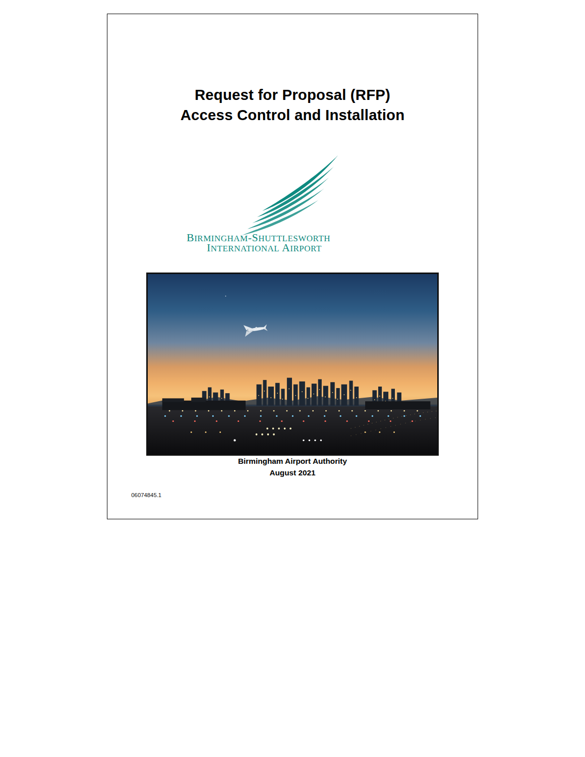Request for Proposal (RFP)
Access Control and Installation
BIRMINGHAM-SHUTTLESWORTH INTERNATIONAL AIRPORT
Birmingham Airport Authority
August 2021
06074845.1